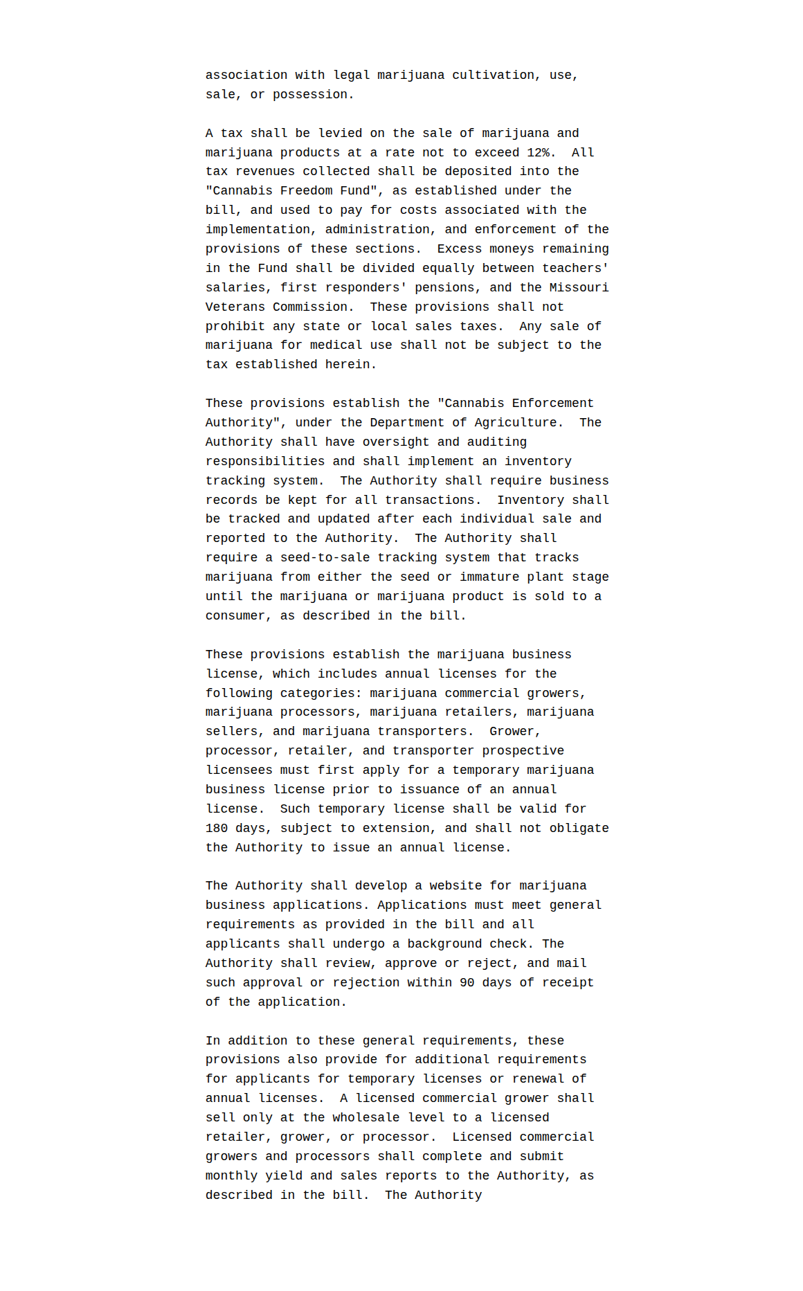association with legal marijuana cultivation, use, sale, or possession.
A tax shall be levied on the sale of marijuana and marijuana products at a rate not to exceed 12%. All tax revenues collected shall be deposited into the "Cannabis Freedom Fund", as established under the bill, and used to pay for costs associated with the implementation, administration, and enforcement of the provisions of these sections. Excess moneys remaining in the Fund shall be divided equally between teachers' salaries, first responders' pensions, and the Missouri Veterans Commission. These provisions shall not prohibit any state or local sales taxes. Any sale of marijuana for medical use shall not be subject to the tax established herein.
These provisions establish the "Cannabis Enforcement Authority", under the Department of Agriculture. The Authority shall have oversight and auditing responsibilities and shall implement an inventory tracking system. The Authority shall require business records be kept for all transactions. Inventory shall be tracked and updated after each individual sale and reported to the Authority. The Authority shall require a seed-to-sale tracking system that tracks marijuana from either the seed or immature plant stage until the marijuana or marijuana product is sold to a consumer, as described in the bill.
These provisions establish the marijuana business license, which includes annual licenses for the following categories: marijuana commercial growers, marijuana processors, marijuana retailers, marijuana sellers, and marijuana transporters. Grower, processor, retailer, and transporter prospective licensees must first apply for a temporary marijuana business license prior to issuance of an annual license. Such temporary license shall be valid for 180 days, subject to extension, and shall not obligate the Authority to issue an annual license.
The Authority shall develop a website for marijuana business applications. Applications must meet general requirements as provided in the bill and all applicants shall undergo a background check. The Authority shall review, approve or reject, and mail such approval or rejection within 90 days of receipt of the application.
In addition to these general requirements, these provisions also provide for additional requirements for applicants for temporary licenses or renewal of annual licenses. A licensed commercial grower shall sell only at the wholesale level to a licensed retailer, grower, or processor. Licensed commercial growers and processors shall complete and submit monthly yield and sales reports to the Authority, as described in the bill. The Authority